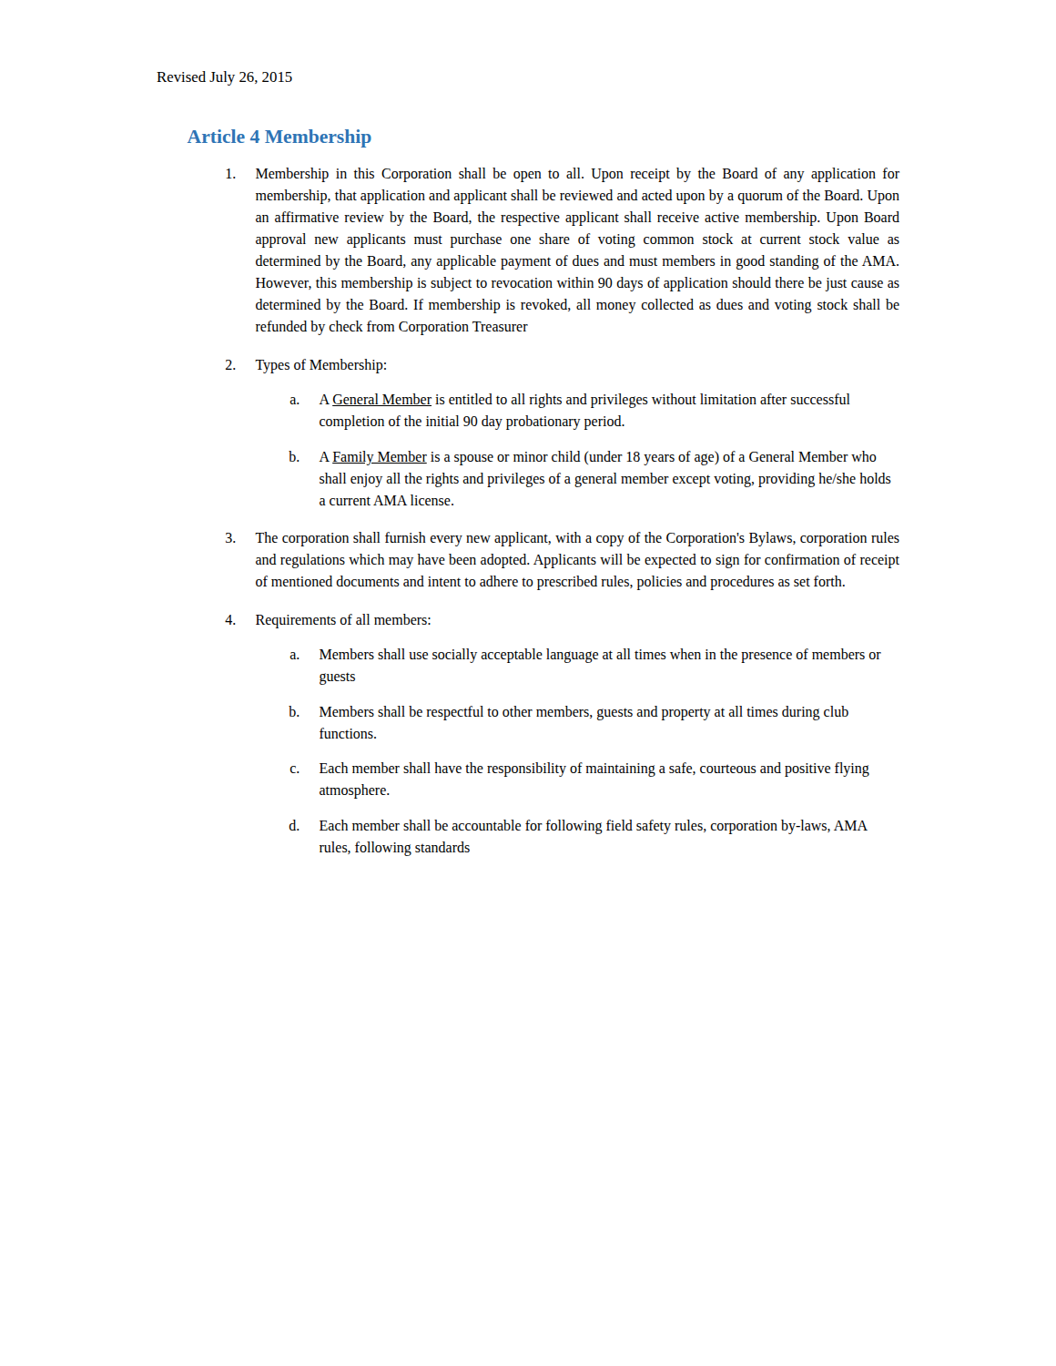Revised July 26, 2015
Article 4 Membership
Membership in this Corporation shall be open to all. Upon receipt by the Board of any application for membership, that application and applicant shall be reviewed and acted upon by a quorum of the Board. Upon an affirmative review by the Board, the respective applicant shall receive active membership. Upon Board approval new applicants must purchase one share of voting common stock at current stock value as determined by the Board, any applicable payment of dues and must members in good standing of the AMA. However, this membership is subject to revocation within 90 days of application should there be just cause as determined by the Board. If membership is revoked, all money collected as dues and voting stock shall be refunded by check from Corporation Treasurer
Types of Membership:
A General Member is entitled to all rights and privileges without limitation after successful completion of the initial 90 day probationary period.
A Family Member is a spouse or minor child (under 18 years of age) of a General Member who shall enjoy all the rights and privileges of a general member except voting, providing he/she holds a current AMA license.
The corporation shall furnish every new applicant, with a copy of the Corporation's Bylaws, corporation rules and regulations which may have been adopted. Applicants will be expected to sign for confirmation of receipt of mentioned documents and intent to adhere to prescribed rules, policies and procedures as set forth.
Requirements of all members:
Members shall use socially acceptable language at all times when in the presence of members or guests
Members shall be respectful to other members, guests and property at all times during club functions.
Each member shall have the responsibility of maintaining a safe, courteous and positive flying atmosphere.
Each member shall be accountable for following field safety rules, corporation by-laws, AMA rules, following standards